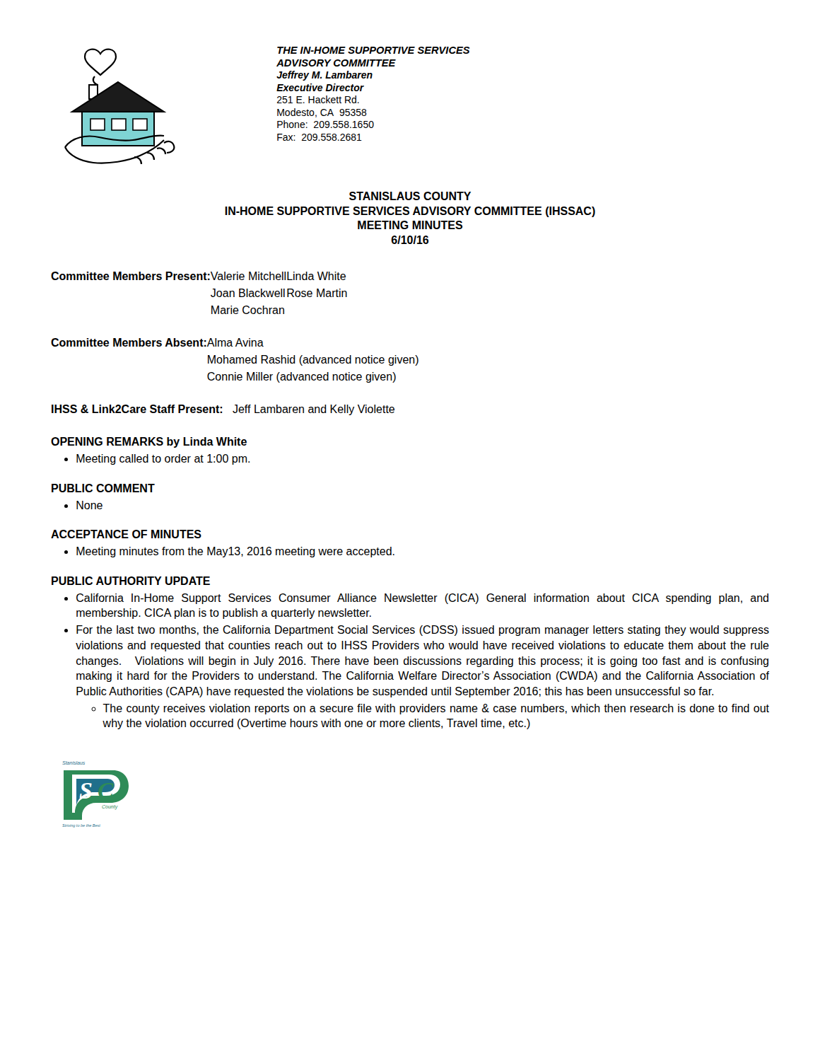THE IN-HOME SUPPORTIVE SERVICES
ADVISORY COMMITTEE
Jeffrey M. Lambaren
Executive Director
251 E. Hackett Rd.
Modesto, CA 95358
Phone: 209.558.1650
Fax: 209.558.2681
STANISLAUS COUNTY
IN-HOME SUPPORTIVE SERVICES ADVISORY COMMITTEE (IHSSAC)
MEETING MINUTES
6/10/16
| Committee Members Present: | Valerie Mitchell | Linda White |
| | Joan Blackwell | Rose Martin |
| | Marie Cochran | |
| Committee Members Absent: | Alma Avina |
| | Mohamed Rashid (advanced notice given) |
| | Connie Miller (advanced notice given) |
IHSS & Link2Care Staff Present: Jeff Lambaren and Kelly Violette
OPENING REMARKS by Linda White
Meeting called to order at 1:00 pm.
PUBLIC COMMENT
None
ACCEPTANCE OF MINUTES
Meeting minutes from the May13, 2016 meeting were accepted.
PUBLIC AUTHORITY UPDATE
California In-Home Support Services Consumer Alliance Newsletter (CICA) General information about CICA spending plan, and membership. CICA plan is to publish a quarterly newsletter.
For the last two months, the California Department Social Services (CDSS) issued program manager letters stating they would suppress violations and requested that counties reach out to IHSS Providers who would have received violations to educate them about the rule changes. Violations will begin in July 2016. There have been discussions regarding this process; it is going too fast and is confusing making it hard for the Providers to understand. The California Welfare Director’s Association (CWDA) and the California Association of Public Authorities (CAPA) have requested the violations be suspended until September 2016; this has been unsuccessful so far.
The county receives violation reports on a secure file with providers name & case numbers, which then research is done to find out why the violation occurred (Overtime hours with one or more clients, Travel time, etc.)
Stanislaus S C County Striving to be the Best